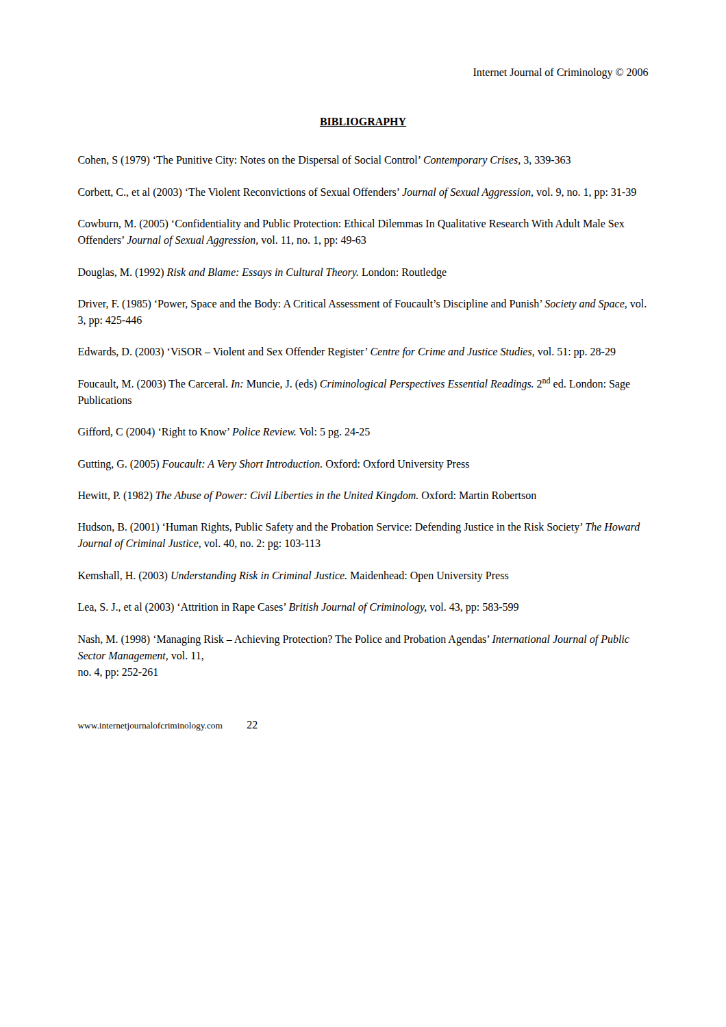Internet Journal of Criminology © 2006
BIBLIOGRAPHY
Cohen, S (1979) ‘The Punitive City: Notes on the Dispersal of Social Control’ Contemporary Crises, 3, 339-363
Corbett, C., et al (2003) ‘The Violent Reconvictions of Sexual Offenders’ Journal of Sexual Aggression, vol. 9, no. 1, pp: 31-39
Cowburn, M. (2005) ‘Confidentiality and Public Protection: Ethical Dilemmas In Qualitative Research With Adult Male Sex Offenders’ Journal of Sexual Aggression, vol. 11, no. 1, pp: 49-63
Douglas, M. (1992) Risk and Blame: Essays in Cultural Theory. London: Routledge
Driver, F. (1985) ‘Power, Space and the Body: A Critical Assessment of Foucault’s Discipline and Punish’ Society and Space, vol. 3, pp: 425-446
Edwards, D. (2003) ‘ViSOR – Violent and Sex Offender Register’ Centre for Crime and Justice Studies, vol. 51: pp. 28-29
Foucault, M. (2003) The Carceral. In: Muncie, J. (eds) Criminological Perspectives Essential Readings. 2nd ed. London: Sage Publications
Gifford, C (2004) ‘Right to Know’ Police Review. Vol: 5 pg. 24-25
Gutting, G. (2005) Foucault: A Very Short Introduction. Oxford: Oxford University Press
Hewitt, P. (1982) The Abuse of Power: Civil Liberties in the United Kingdom. Oxford: Martin Robertson
Hudson, B. (2001) ‘Human Rights, Public Safety and the Probation Service: Defending Justice in the Risk Society’ The Howard Journal of Criminal Justice, vol. 40, no. 2: pg: 103-113
Kemshall, H. (2003) Understanding Risk in Criminal Justice. Maidenhead: Open University Press
Lea, S. J., et al (2003) ‘Attrition in Rape Cases’ British Journal of Criminology, vol. 43, pp: 583-599
Nash, M. (1998) ‘Managing Risk – Achieving Protection? The Police and Probation Agendas’ International Journal of Public Sector Management, vol. 11,
no. 4, pp: 252-261
www.internetjournalofcriminology.com 22